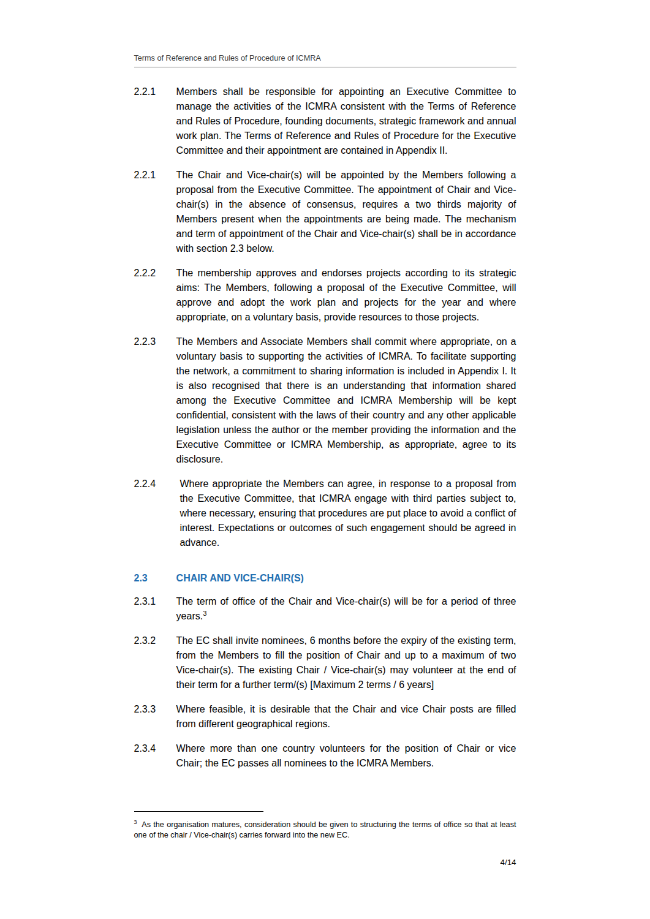Terms of Reference and Rules of Procedure of ICMRA
2.2.1 Members shall be responsible for appointing an Executive Committee to manage the activities of the ICMRA consistent with the Terms of Reference and Rules of Procedure, founding documents, strategic framework and annual work plan. The Terms of Reference and Rules of Procedure for the Executive Committee and their appointment are contained in Appendix II.
2.2.1 The Chair and Vice-chair(s) will be appointed by the Members following a proposal from the Executive Committee. The appointment of Chair and Vice-chair(s) in the absence of consensus, requires a two thirds majority of Members present when the appointments are being made. The mechanism and term of appointment of the Chair and Vice-chair(s) shall be in accordance with section 2.3 below.
2.2.2 The membership approves and endorses projects according to its strategic aims: The Members, following a proposal of the Executive Committee, will approve and adopt the work plan and projects for the year and where appropriate, on a voluntary basis, provide resources to those projects.
2.2.3 The Members and Associate Members shall commit where appropriate, on a voluntary basis to supporting the activities of ICMRA. To facilitate supporting the network, a commitment to sharing information is included in Appendix I. It is also recognised that there is an understanding that information shared among the Executive Committee and ICMRA Membership will be kept confidential, consistent with the laws of their country and any other applicable legislation unless the author or the member providing the information and the Executive Committee or ICMRA Membership, as appropriate, agree to its disclosure.
2.2.4 Where appropriate the Members can agree, in response to a proposal from the Executive Committee, that ICMRA engage with third parties subject to, where necessary, ensuring that procedures are put place to avoid a conflict of interest. Expectations or outcomes of such engagement should be agreed in advance.
2.3 CHAIR AND VICE-CHAIR(S)
2.3.1 The term of office of the Chair and Vice-chair(s) will be for a period of three years.3
2.3.2 The EC shall invite nominees, 6 months before the expiry of the existing term, from the Members to fill the position of Chair and up to a maximum of two Vice-chair(s). The existing Chair / Vice-chair(s) may volunteer at the end of their term for a further term/(s) [Maximum 2 terms / 6 years]
2.3.3 Where feasible, it is desirable that the Chair and vice Chair posts are filled from different geographical regions.
2.3.4 Where more than one country volunteers for the position of Chair or vice Chair; the EC passes all nominees to the ICMRA Members.
3 As the organisation matures, consideration should be given to structuring the terms of office so that at least one of the chair / Vice-chair(s) carries forward into the new EC.
4/14